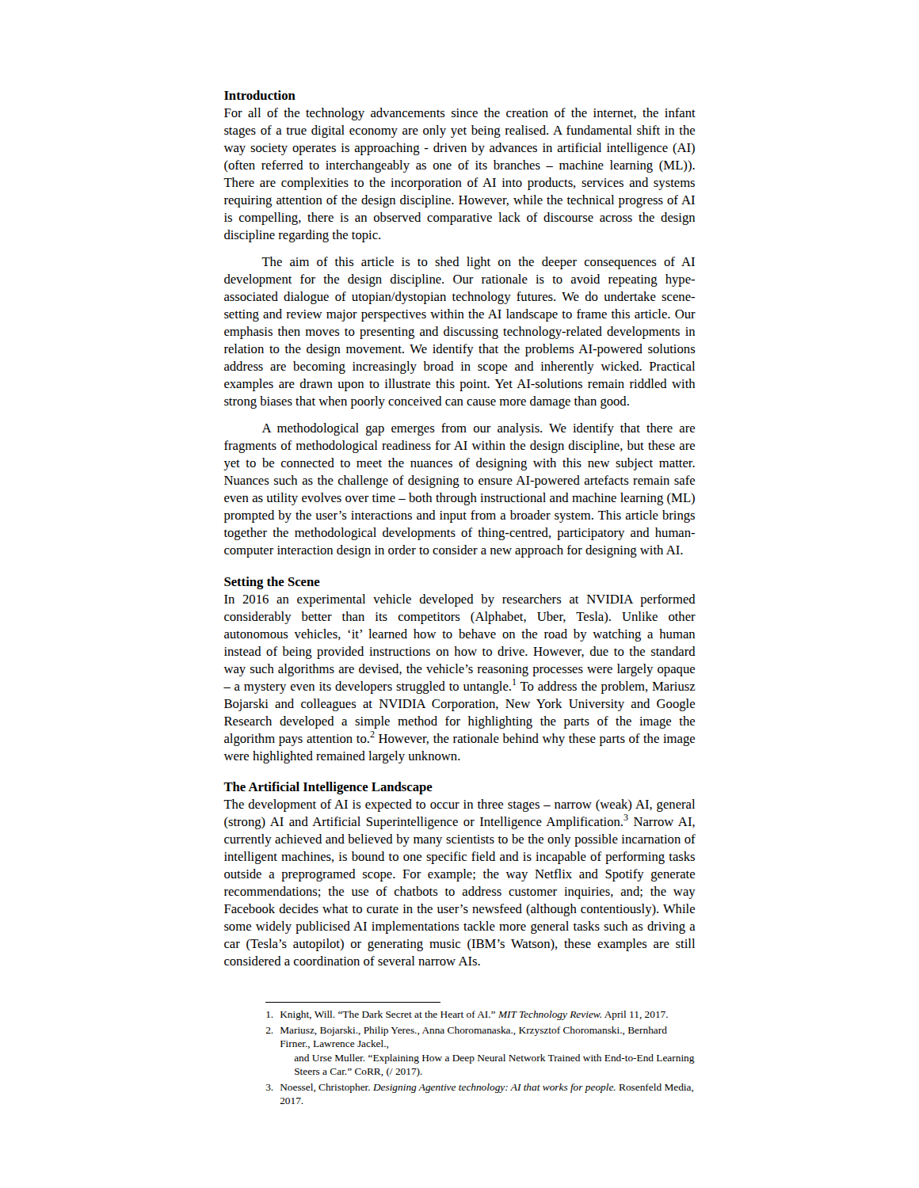Introduction
For all of the technology advancements since the creation of the internet, the infant stages of a true digital economy are only yet being realised. A fundamental shift in the way society operates is approaching - driven by advances in artificial intelligence (AI) (often referred to interchangeably as one of its branches – machine learning (ML)). There are complexities to the incorporation of AI into products, services and systems requiring attention of the design discipline. However, while the technical progress of AI is compelling, there is an observed comparative lack of discourse across the design discipline regarding the topic.
The aim of this article is to shed light on the deeper consequences of AI development for the design discipline. Our rationale is to avoid repeating hype-associated dialogue of utopian/dystopian technology futures. We do undertake scene-setting and review major perspectives within the AI landscape to frame this article. Our emphasis then moves to presenting and discussing technology-related developments in relation to the design movement. We identify that the problems AI-powered solutions address are becoming increasingly broad in scope and inherently wicked. Practical examples are drawn upon to illustrate this point. Yet AI-solutions remain riddled with strong biases that when poorly conceived can cause more damage than good.
A methodological gap emerges from our analysis. We identify that there are fragments of methodological readiness for AI within the design discipline, but these are yet to be connected to meet the nuances of designing with this new subject matter. Nuances such as the challenge of designing to ensure AI-powered artefacts remain safe even as utility evolves over time – both through instructional and machine learning (ML) prompted by the user’s interactions and input from a broader system. This article brings together the methodological developments of thing-centred, participatory and human-computer interaction design in order to consider a new approach for designing with AI.
Setting the Scene
In 2016 an experimental vehicle developed by researchers at NVIDIA performed considerably better than its competitors (Alphabet, Uber, Tesla). Unlike other autonomous vehicles, ‘it’ learned how to behave on the road by watching a human instead of being provided instructions on how to drive. However, due to the standard way such algorithms are devised, the vehicle’s reasoning processes were largely opaque – a mystery even its developers struggled to untangle.1 To address the problem, Mariusz Bojarski and colleagues at NVIDIA Corporation, New York University and Google Research developed a simple method for highlighting the parts of the image the algorithm pays attention to.2 However, the rationale behind why these parts of the image were highlighted remained largely unknown.
The Artificial Intelligence Landscape
The development of AI is expected to occur in three stages – narrow (weak) AI, general (strong) AI and Artificial Superintelligence or Intelligence Amplification.3 Narrow AI, currently achieved and believed by many scientists to be the only possible incarnation of intelligent machines, is bound to one specific field and is incapable of performing tasks outside a preprogramed scope. For example; the way Netflix and Spotify generate recommendations; the use of chatbots to address customer inquiries, and; the way Facebook decides what to curate in the user’s newsfeed (although contentiously). While some widely publicised AI implementations tackle more general tasks such as driving a car (Tesla’s autopilot) or generating music (IBM’s Watson), these examples are still considered a coordination of several narrow AIs.
1. Knight, Will. “The Dark Secret at the Heart of AI.” MIT Technology Review. April 11, 2017.
2. Mariusz, Bojarski., Philip Yeres., Anna Choromanaska., Krzysztof Choromanski., Bernhard Firner., Lawrence Jackel., and Urse Muller. “Explaining How a Deep Neural Network Trained with End-to-End Learning Steers a Car.” CoRR, (/ 2017).
3. Noessel, Christopher. Designing Agentive technology: AI that works for people. Rosenfeld Media, 2017.